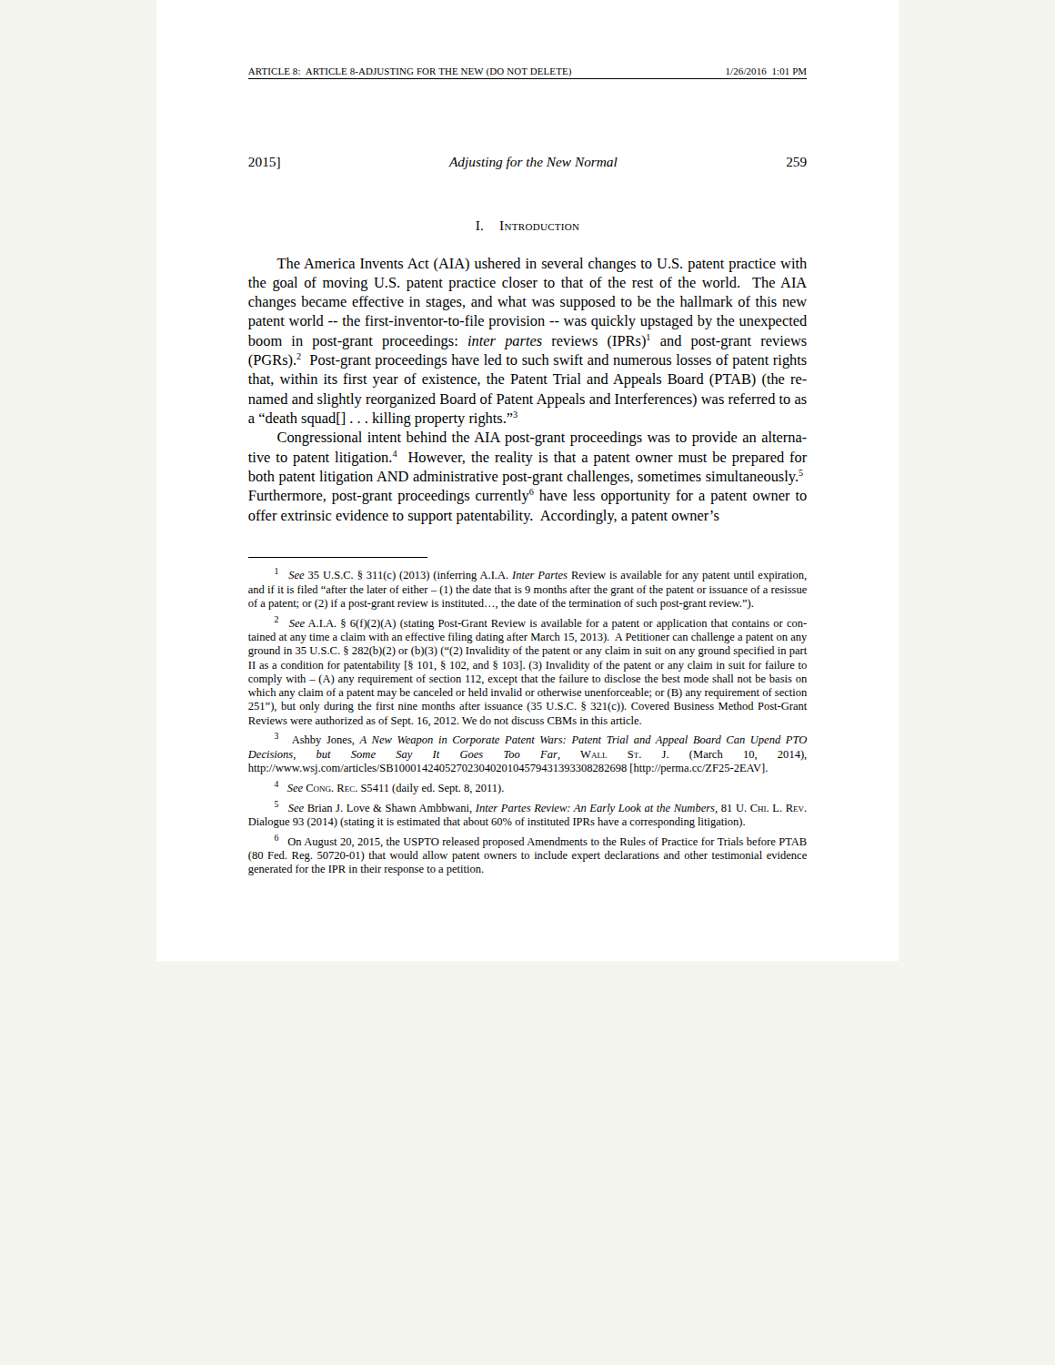Article 8: Article 8-Adjusting for the New (Do Not Delete) 1/26/2016 1:01 PM
2015] Adjusting for the New Normal 259
I. Introduction
The America Invents Act (AIA) ushered in several changes to U.S. patent practice with the goal of moving U.S. patent practice closer to that of the rest of the world. The AIA changes became effective in stages, and what was supposed to be the hallmark of this new patent world -- the first-inventor-to-file provision -- was quickly upstaged by the unexpected boom in post-grant proceedings: inter partes reviews (IPRs)1 and post-grant reviews (PGRs).2 Post-grant proceedings have led to such swift and numerous losses of patent rights that, within its first year of existence, the Patent Trial and Appeals Board (PTAB) (the renamed and slightly reorganized Board of Patent Appeals and Interferences) was referred to as a “death squad[] . . . killing property rights.”3
Congressional intent behind the AIA post-grant proceedings was to provide an alternative to patent litigation.4 However, the reality is that a patent owner must be prepared for both patent litigation AND administrative post-grant challenges, sometimes simultaneously.5 Furthermore, post-grant proceedings currently6 have less opportunity for a patent owner to offer extrinsic evidence to support patentability. Accordingly, a patent owner’s
1 See 35 U.S.C. § 311(c) (2013) (inferring A.I.A. Inter Partes Review is available for any patent until expiration, and if it is filed “after the later of either – (1) the date that is 9 months after the grant of the patent or issuance of a resissue of a patent; or (2) if a post-grant review is instituted…, the date of the termination of such post-grant review.”).
2 See A.I.A. § 6(f)(2)(A) (stating Post-Grant Review is available for a patent or application that contains or contained at any time a claim with an effective filing dating after March 15, 2013). A Petitioner can challenge a patent on any ground in 35 U.S.C. § 282(b)(2) or (b)(3) (“(2) Invalidity of the patent or any claim in suit on any ground specified in part II as a condition for patentability [§ 101, § 102, and § 103]. (3) Invalidity of the patent or any claim in suit for failure to comply with – (A) any requirement of section 112, except that the failure to disclose the best mode shall not be basis on which any claim of a patent may be canceled or held invalid or otherwise unenforceable; or (B) any requirement of section 251”), but only during the first nine months after issuance (35 U.S.C. § 321(c)). Covered Business Method Post-Grant Reviews were authorized as of Sept. 16, 2012. We do not discuss CBMs in this article.
3 Ashby Jones, A New Weapon in Corporate Patent Wars: Patent Trial and Appeal Board Can Upend PTO Decisions, but Some Say It Goes Too Far, Wall St. J. (March 10, 2014), http://www.wsj.com/articles/SB10001424052702304020104579431393308282698 [http://perma.cc/ZF25-2EAV].
4 See Cong. Rec. S5411 (daily ed. Sept. 8, 2011).
5 See Brian J. Love & Shawn Ambbwani, Inter Partes Review: An Early Look at the Numbers, 81 U. Chi. L. Rev. Dialogue 93 (2014) (stating it is estimated that about 60% of instituted IPRs have a corresponding litigation).
6 On August 20, 2015, the USPTO released proposed Amendments to the Rules of Practice for Trials before PTAB (80 Fed. Reg. 50720-01) that would allow patent owners to include expert declarations and other testimonial evidence generated for the IPR in their response to a petition.